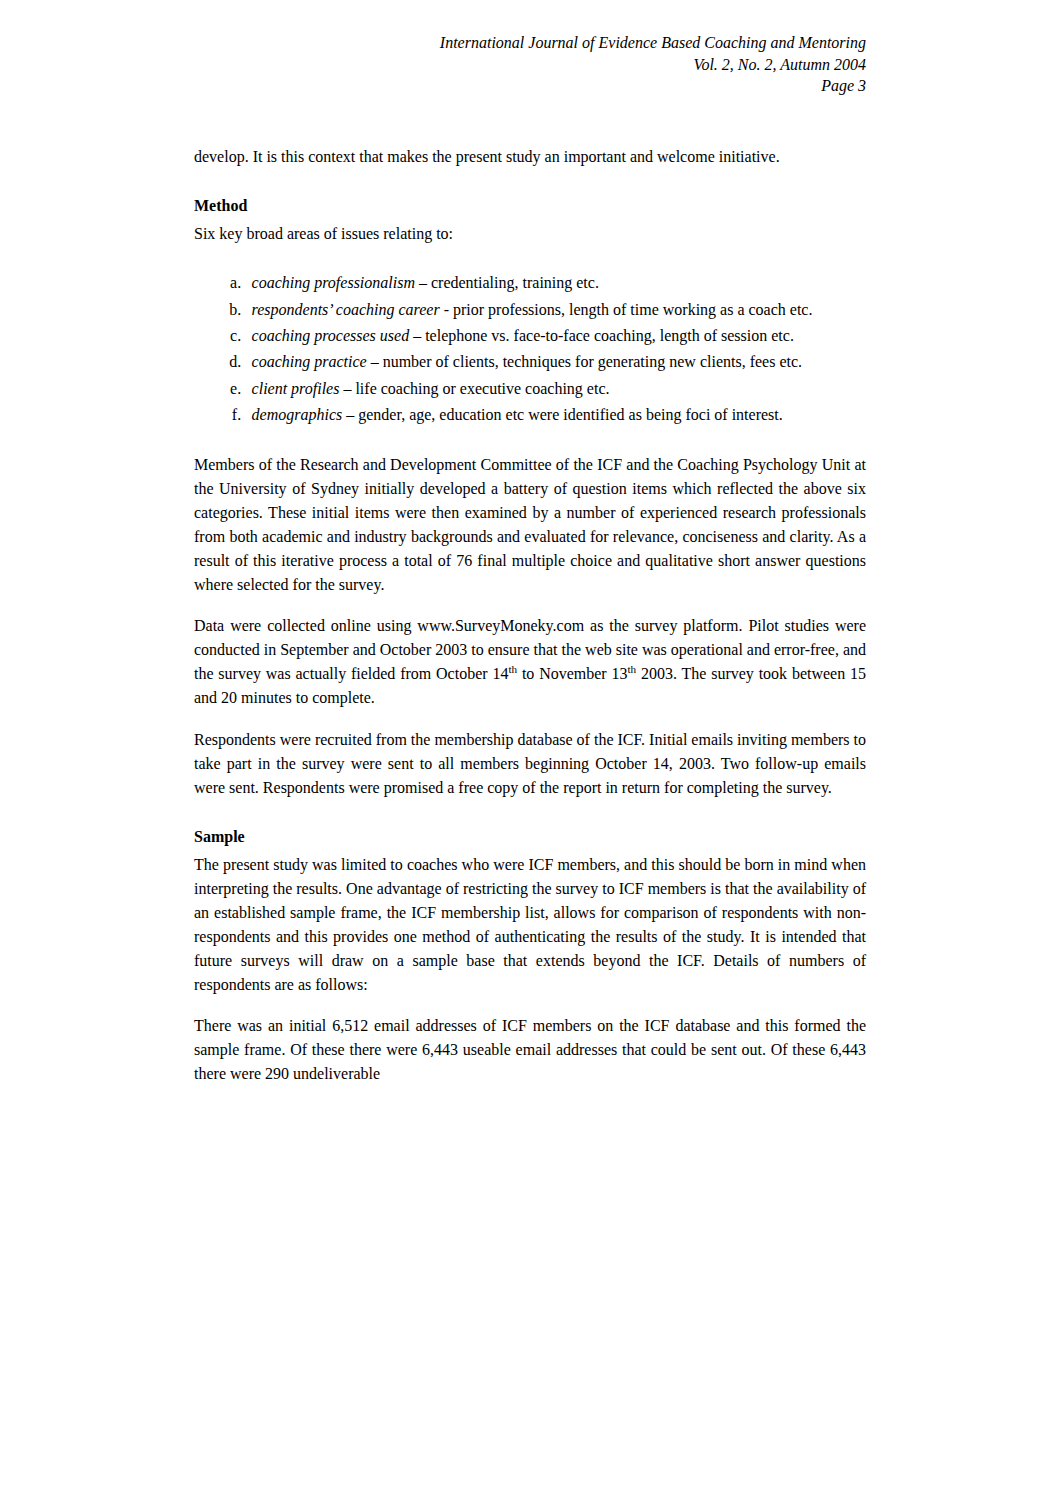International Journal of Evidence Based Coaching and Mentoring
Vol. 2, No. 2, Autumn 2004
Page 3
develop. It is this context that makes the present study an important and welcome initiative.
Method
Six key broad areas of issues relating to:
coaching professionalism – credentialing, training etc.
respondents’ coaching career - prior professions, length of time working as a coach etc.
coaching processes used – telephone vs. face-to-face coaching, length of session etc.
coaching practice – number of clients, techniques for generating new clients, fees etc.
client profiles – life coaching or executive coaching etc.
demographics – gender, age, education etc were identified as being foci of interest.
Members of the Research and Development Committee of the ICF and the Coaching Psychology Unit at the University of Sydney initially developed a battery of question items which reflected the above six categories. These initial items were then examined by a number of experienced research professionals from both academic and industry backgrounds and evaluated for relevance, conciseness and clarity. As a result of this iterative process a total of 76 final multiple choice and qualitative short answer questions where selected for the survey.
Data were collected online using www.SurveyMoneky.com as the survey platform. Pilot studies were conducted in September and October 2003 to ensure that the web site was operational and error-free, and the survey was actually fielded from October 14th to November 13th 2003. The survey took between 15 and 20 minutes to complete.
Respondents were recruited from the membership database of the ICF. Initial emails inviting members to take part in the survey were sent to all members beginning October 14, 2003. Two follow-up emails were sent. Respondents were promised a free copy of the report in return for completing the survey.
Sample
The present study was limited to coaches who were ICF members, and this should be born in mind when interpreting the results. One advantage of restricting the survey to ICF members is that the availability of an established sample frame, the ICF membership list, allows for comparison of respondents with non-respondents and this provides one method of authenticating the results of the study. It is intended that future surveys will draw on a sample base that extends beyond the ICF. Details of numbers of respondents are as follows:
There was an initial 6,512 email addresses of ICF members on the ICF database and this formed the sample frame. Of these there were 6,443 useable email addresses that could be sent out. Of these 6,443 there were 290 undeliverable